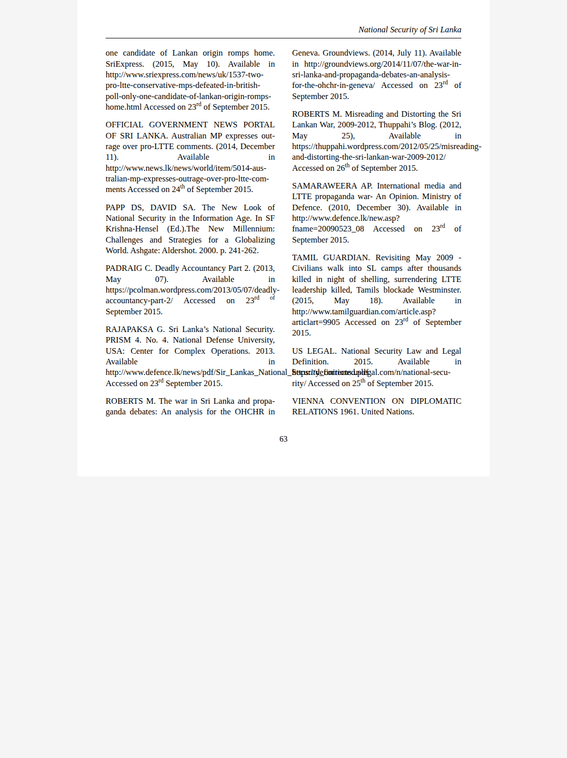National Security of Sri Lanka
one candidate of Lankan origin romps home. SriExpress. (2015, May 10). Available in http://www.sriexpress.com/news/uk/1537-two-pro-ltte-conservative-mps-defeated-in-british-poll-only-one-candidate-of-lankan-origin-romps-home.html Accessed on 23rd of September 2015.
OFFICIAL GOVERNMENT NEWS PORTAL OF SRI LANKA. Australian MP expresses outrage over pro-LTTE comments. (2014, December 11). Available in http://www.news.lk/news/world/item/5014-australian-mp-expresses-outrage-over-pro-ltte-comments Accessed on 24th of September 2015.
PAPP DS, DAVID SA. The New Look of National Security in the Information Age. In SF Krishna-Hensel (Ed.).The New Millennium: Challenges and Strategies for a Globalizing World. Ashgate: Aldershot. 2000. p. 241-262.
PADRAIG C. Deadly Accountancy Part 2. (2013, May 07). Available in https://pcolman.wordpress.com/2013/05/07/deadly-accountancy-part-2/ Accessed on 23rd of September 2015.
RAJAPAKSA G. Sri Lanka’s National Security. PRISM 4. No. 4. National Defense University, USA: Center for Complex Operations. 2013. Available in http://www.defence.lk/news/pdf/Sir_Lankas_National_Security_corrected.pdf Accessed on 23rd September 2015.
ROBERTS M. The war in Sri Lanka and propaganda debates: An analysis for the OHCHR in Geneva. Groundviews. (2014, July 11). Available in http://groundviews.org/2014/11/07/the-war-in-sri-lanka-and-propaganda-debates-an-analysis-for-the-ohchr-in-geneva/ Accessed on 23rd of September 2015.
ROBERTS M. Misreading and Distorting the Sri Lankan War, 2009-2012, Thuppahi’s Blog. (2012, May 25), Available in https://thuppahi.wordpress.com/2012/05/25/misreading-and-distorting-the-sri-lankan-war-2009-2012/ Accessed on 26th of September 2015.
SAMARAWEERA AP. International media and LTTE propaganda war- An Opinion. Ministry of Defence. (2010, December 30). Available in http://www.defence.lk/new.asp?fname=20090523_08 Accessed on 23rd of September 2015.
TAMIL GUARDIAN. Revisiting May 2009 - Civilians walk into SL camps after thousands killed in night of shelling, surrendering LTTE leadership killed, Tamils blockade Westminster. (2015, May 18). Available in http://www.tamilguardian.com/article.asp?articlart=9905 Accessed on 23rd of September 2015.
US LEGAL. National Security Law and Legal Definition. 2015. Available in https://definitions.uslegal.com/n/national-security/ Accessed on 25th of September 2015.
VIENNA CONVENTION ON DIPLOMATIC RELATIONS 1961. United Nations.
63